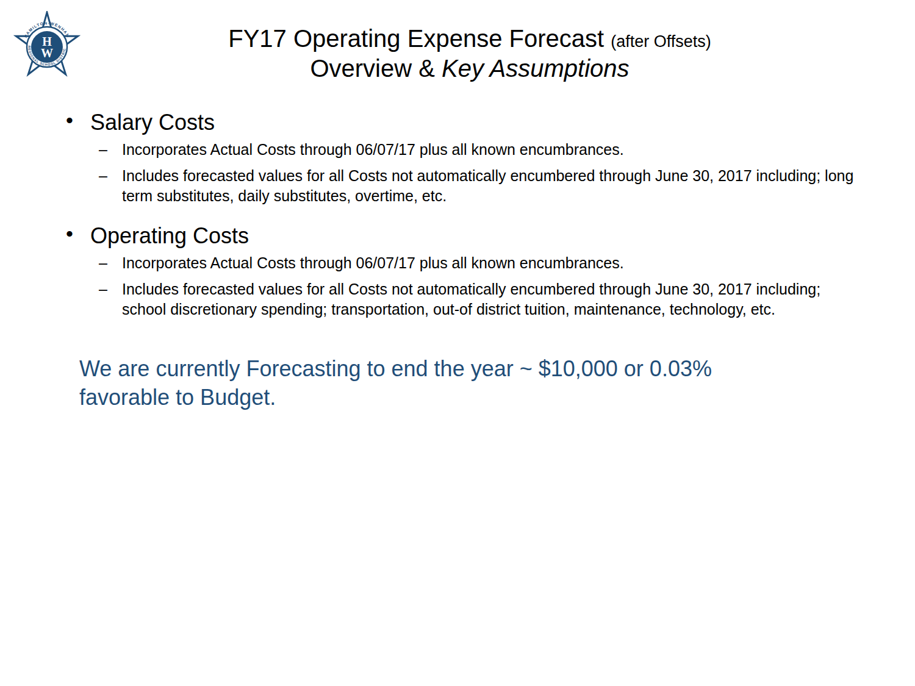Hamilton-Wenham Regional School District H W HAMILTON-WENHAM REGIONAL SCHOOL DISTRICT
FY17 Operating Expense Forecast (after Offsets)
Overview & Key Assumptions
Salary Costs
Incorporates Actual Costs through 06/07/17 plus all known encumbrances.
Includes forecasted values for all Costs not automatically encumbered through June 30, 2017 including; long term substitutes, daily substitutes, overtime, etc.
Operating Costs
Incorporates Actual Costs through 06/07/17 plus all known encumbrances.
Includes forecasted values for all Costs not automatically encumbered through June 30, 2017 including; school discretionary spending; transportation, out-of district tuition, maintenance, technology, etc.
We are currently Forecasting to end the year ~ $10,000 or 0.03% favorable to Budget.